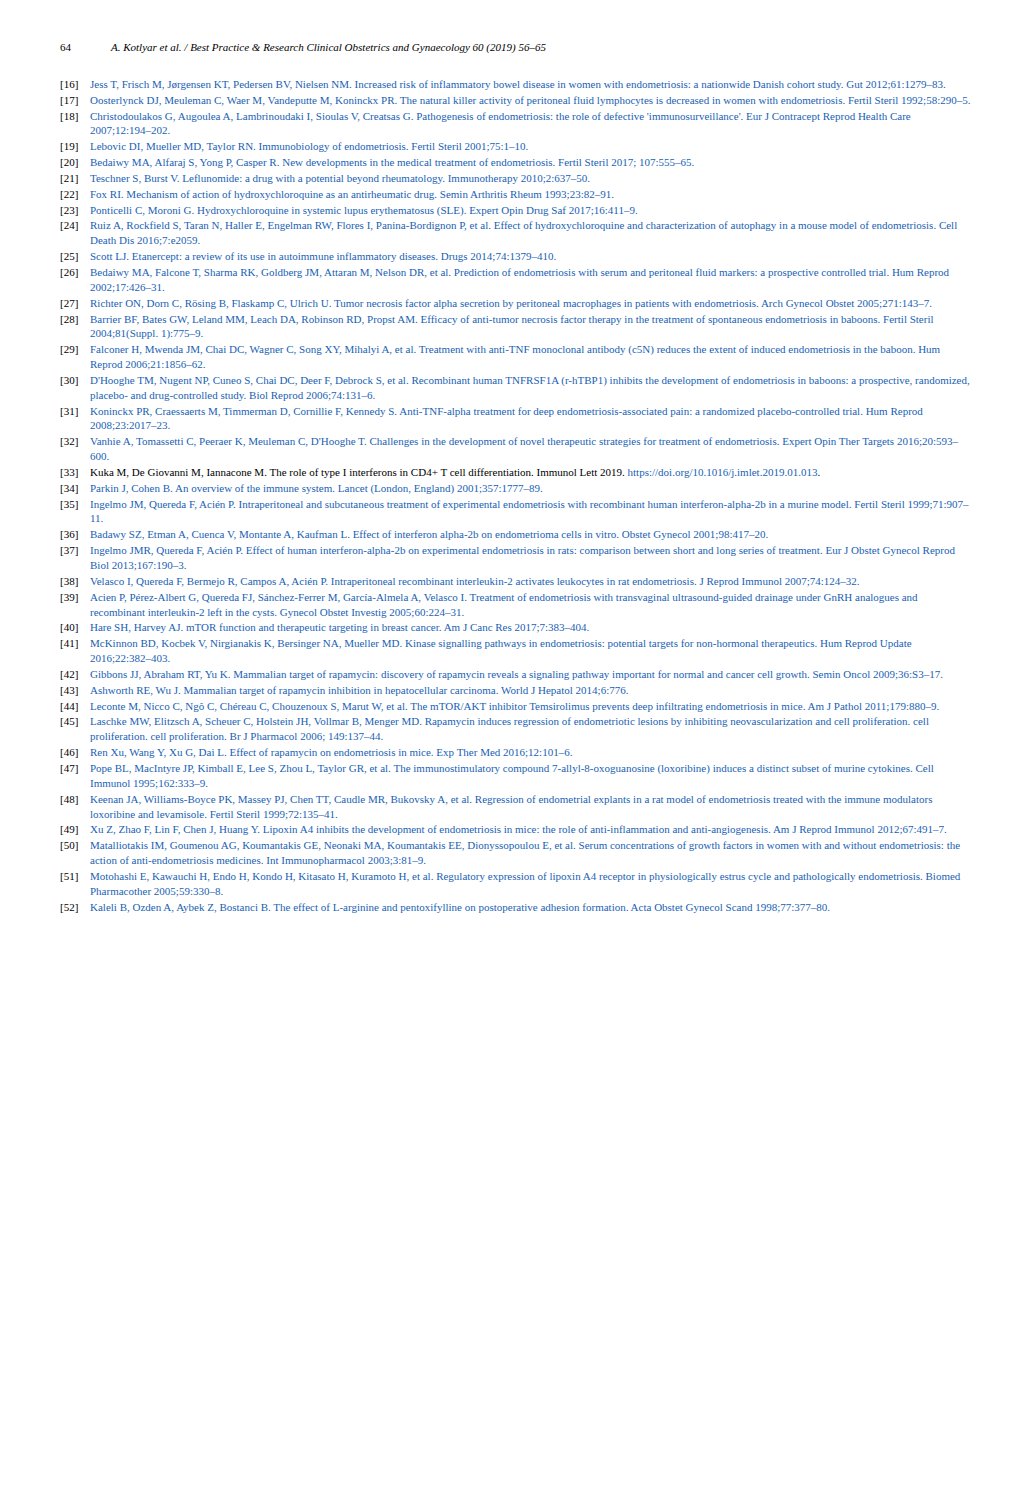64 A. Kotlyar et al. / Best Practice & Research Clinical Obstetrics and Gynaecology 60 (2019) 56–65
[16] Jess T, Frisch M, Jørgensen KT, Pedersen BV, Nielsen NM. Increased risk of inflammatory bowel disease in women with endometriosis: a nationwide Danish cohort study. Gut 2012;61:1279–83.
[17] Oosterlynck DJ, Meuleman C, Waer M, Vandeputte M, Koninckx PR. The natural killer activity of peritoneal fluid lymphocytes is decreased in women with endometriosis. Fertil Steril 1992;58:290–5.
[18] Christodoulakos G, Augoulea A, Lambrinoudaki I, Sioulas V, Creatsas G. Pathogenesis of endometriosis: the role of defective 'immunosurveillance'. Eur J Contracept Reprod Health Care 2007;12:194–202.
[19] Lebovic DI, Mueller MD, Taylor RN. Immunobiology of endometriosis. Fertil Steril 2001;75:1–10.
[20] Bedaiwy MA, Alfaraj S, Yong P, Casper R. New developments in the medical treatment of endometriosis. Fertil Steril 2017; 107:555–65.
[21] Teschner S, Burst V. Leflunomide: a drug with a potential beyond rheumatology. Immunotherapy 2010;2:637–50.
[22] Fox RI. Mechanism of action of hydroxychloroquine as an antirheumatic drug. Semin Arthritis Rheum 1993;23:82–91.
[23] Ponticelli C, Moroni G. Hydroxychloroquine in systemic lupus erythematosus (SLE). Expert Opin Drug Saf 2017;16:411–9.
[24] Ruiz A, Rockfield S, Taran N, Haller E, Engelman RW, Flores I, Panina-Bordignon P, et al. Effect of hydroxychloroquine and characterization of autophagy in a mouse model of endometriosis. Cell Death Dis 2016;7:e2059.
[25] Scott LJ. Etanercept: a review of its use in autoimmune inflammatory diseases. Drugs 2014;74:1379–410.
[26] Bedaiwy MA, Falcone T, Sharma RK, Goldberg JM, Attaran M, Nelson DR, et al. Prediction of endometriosis with serum and peritoneal fluid markers: a prospective controlled trial. Hum Reprod 2002;17:426–31.
[27] Richter ON, Dorn C, Rösing B, Flaskamp C, Ulrich U. Tumor necrosis factor alpha secretion by peritoneal macrophages in patients with endometriosis. Arch Gynecol Obstet 2005;271:143–7.
[28] Barrier BF, Bates GW, Leland MM, Leach DA, Robinson RD, Propst AM. Efficacy of anti-tumor necrosis factor therapy in the treatment of spontaneous endometriosis in baboons. Fertil Steril 2004;81(Suppl. 1):775–9.
[29] Falconer H, Mwenda JM, Chai DC, Wagner C, Song XY, Mihalyi A, et al. Treatment with anti-TNF monoclonal antibody (c5N) reduces the extent of induced endometriosis in the baboon. Hum Reprod 2006;21:1856–62.
[30] D'Hooghe TM, Nugent NP, Cuneo S, Chai DC, Deer F, Debrock S, et al. Recombinant human TNFRSF1A (r-hTBP1) inhibits the development of endometriosis in baboons: a prospective, randomized, placebo- and drug-controlled study. Biol Reprod 2006;74:131–6.
[31] Koninckx PR, Craessaerts M, Timmerman D, Cornillie F, Kennedy S. Anti-TNF-alpha treatment for deep endometriosis-associated pain: a randomized placebo-controlled trial. Hum Reprod 2008;23:2017–23.
[32] Vanhie A, Tomassetti C, Peeraer K, Meuleman C, D'Hooghe T. Challenges in the development of novel therapeutic strategies for treatment of endometriosis. Expert Opin Ther Targets 2016;20:593–600.
[33] Kuka M, De Giovanni M, Iannacone M. The role of type I interferons in CD4+ T cell differentiation. Immunol Lett 2019. https://doi.org/10.1016/j.imlet.2019.01.013.
[34] Parkin J, Cohen B. An overview of the immune system. Lancet (London, England) 2001;357:1777–89.
[35] Ingelmo JM, Quereda F, Acién P. Intraperitoneal and subcutaneous treatment of experimental endometriosis with recombinant human interferon-alpha-2b in a murine model. Fertil Steril 1999;71:907–11.
[36] Badawy SZ, Etman A, Cuenca V, Montante A, Kaufman L. Effect of interferon alpha-2b on endometrioma cells in vitro. Obstet Gynecol 2001;98:417–20.
[37] Ingelmo JMR, Quereda F, Acién P. Effect of human interferon-alpha-2b on experimental endometriosis in rats: comparison between short and long series of treatment. Eur J Obstet Gynecol Reprod Biol 2013;167:190–3.
[38] Velasco I, Quereda F, Bermejo R, Campos A, Acién P. Intraperitoneal recombinant interleukin-2 activates leukocytes in rat endometriosis. J Reprod Immunol 2007;74:124–32.
[39] Acien P, Pérez-Albert G, Quereda FJ, Sánchez-Ferrer M, García-Almela A, Velasco I. Treatment of endometriosis with transvaginal ultrasound-guided drainage under GnRH analogues and recombinant interleukin-2 left in the cysts. Gynecol Obstet Investig 2005;60:224–31.
[40] Hare SH, Harvey AJ. mTOR function and therapeutic targeting in breast cancer. Am J Canc Res 2017;7:383–404.
[41] McKinnon BD, Kocbek V, Nirgianakis K, Bersinger NA, Mueller MD. Kinase signalling pathways in endometriosis: potential targets for non-hormonal therapeutics. Hum Reprod Update 2016;22:382–403.
[42] Gibbons JJ, Abraham RT, Yu K. Mammalian target of rapamycin: discovery of rapamycin reveals a signaling pathway important for normal and cancer cell growth. Semin Oncol 2009;36:S3–17.
[43] Ashworth RE, Wu J. Mammalian target of rapamycin inhibition in hepatocellular carcinoma. World J Hepatol 2014;6:776.
[44] Leconte M, Nicco C, Ngô C, Chéreau C, Chouzenoux S, Marut W, et al. The mTOR/AKT inhibitor Temsirolimus prevents deep infiltrating endometriosis in mice. Am J Pathol 2011;179:880–9.
[45] Laschke MW, Elitzsch A, Scheuer C, Holstein JH, Vollmar B, Menger MD. Rapamycin induces regression of endometriotic lesions by inhibiting neovascularization and cell proliferation. cell proliferation. cell proliferation. Br J Pharmacol 2006; 149:137–44.
[46] Ren Xu, Wang Y, Xu G, Dai L. Effect of rapamycin on endometriosis in mice. Exp Ther Med 2016;12:101–6.
[47] Pope BL, MacIntyre JP, Kimball E, Lee S, Zhou L, Taylor GR, et al. The immunostimulatory compound 7-allyl-8-oxoguanosine (loxoribine) induces a distinct subset of murine cytokines. Cell Immunol 1995;162:333–9.
[48] Keenan JA, Williams-Boyce PK, Massey PJ, Chen TT, Caudle MR, Bukovsky A, et al. Regression of endometrial explants in a rat model of endometriosis treated with the immune modulators loxoribine and levamisole. Fertil Steril 1999;72:135–41.
[49] Xu Z, Zhao F, Lin F, Chen J, Huang Y. Lipoxin A4 inhibits the development of endometriosis in mice: the role of anti-inflammation and anti-angiogenesis. Am J Reprod Immunol 2012;67:491–7.
[50] Matalliotakis IM, Goumenou AG, Koumantakis GE, Neonaki MA, Koumantakis EE, Dionyssopoulou E, et al. Serum concentrations of growth factors in women with and without endometriosis: the action of anti-endometriosis medicines. Int Immunopharmacol 2003;3:81–9.
[51] Motohashi E, Kawauchi H, Endo H, Kondo H, Kitasato H, Kuramoto H, et al. Regulatory expression of lipoxin A4 receptor in physiologically estrus cycle and pathologically endometriosis. Biomed Pharmacother 2005;59:330–8.
[52] Kaleli B, Ozden A, Aybek Z, Bostanci B. The effect of L-arginine and pentoxifylline on postoperative adhesion formation. Acta Obstet Gynecol Scand 1998;77:377–80.